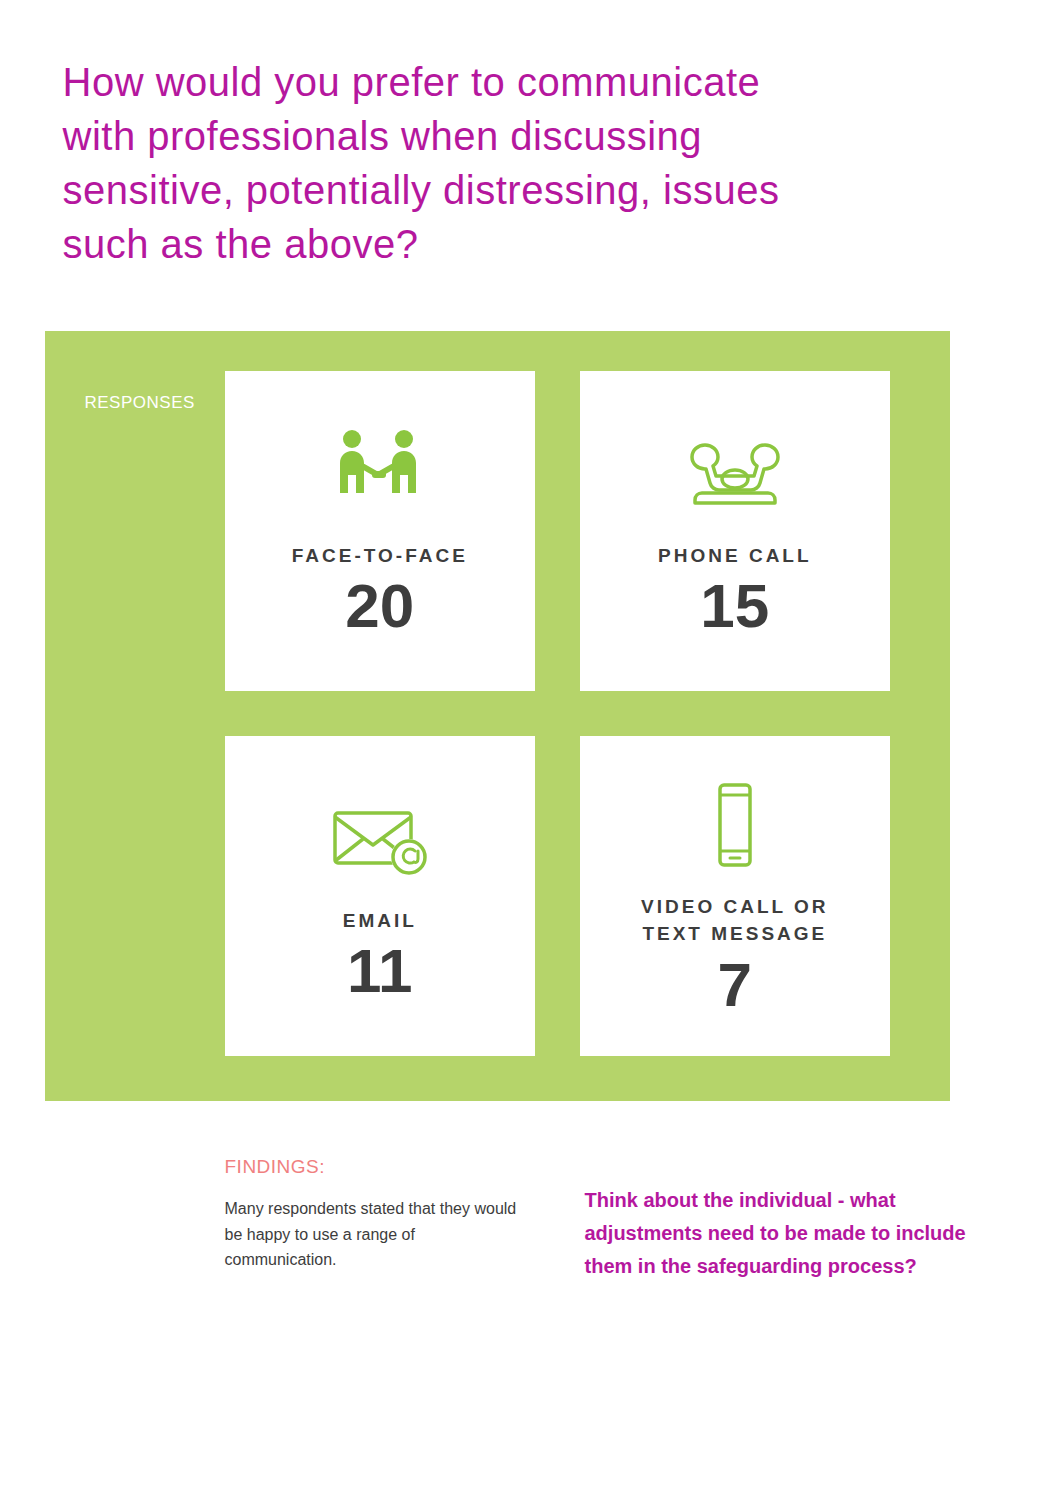How would you prefer to communicate with professionals when discussing sensitive, potentially distressing, issues such as the above?
RESPONSES
FACE-TO-FACE
20
PHONE CALL
15
EMAIL
11
VIDEO CALL OR
TEXT MESSAGE
7
FINDINGS:
Many respondents stated that they would be happy to use a range of communication.
Think about the individual - what adjustments need to be made to include them in the safeguarding process?